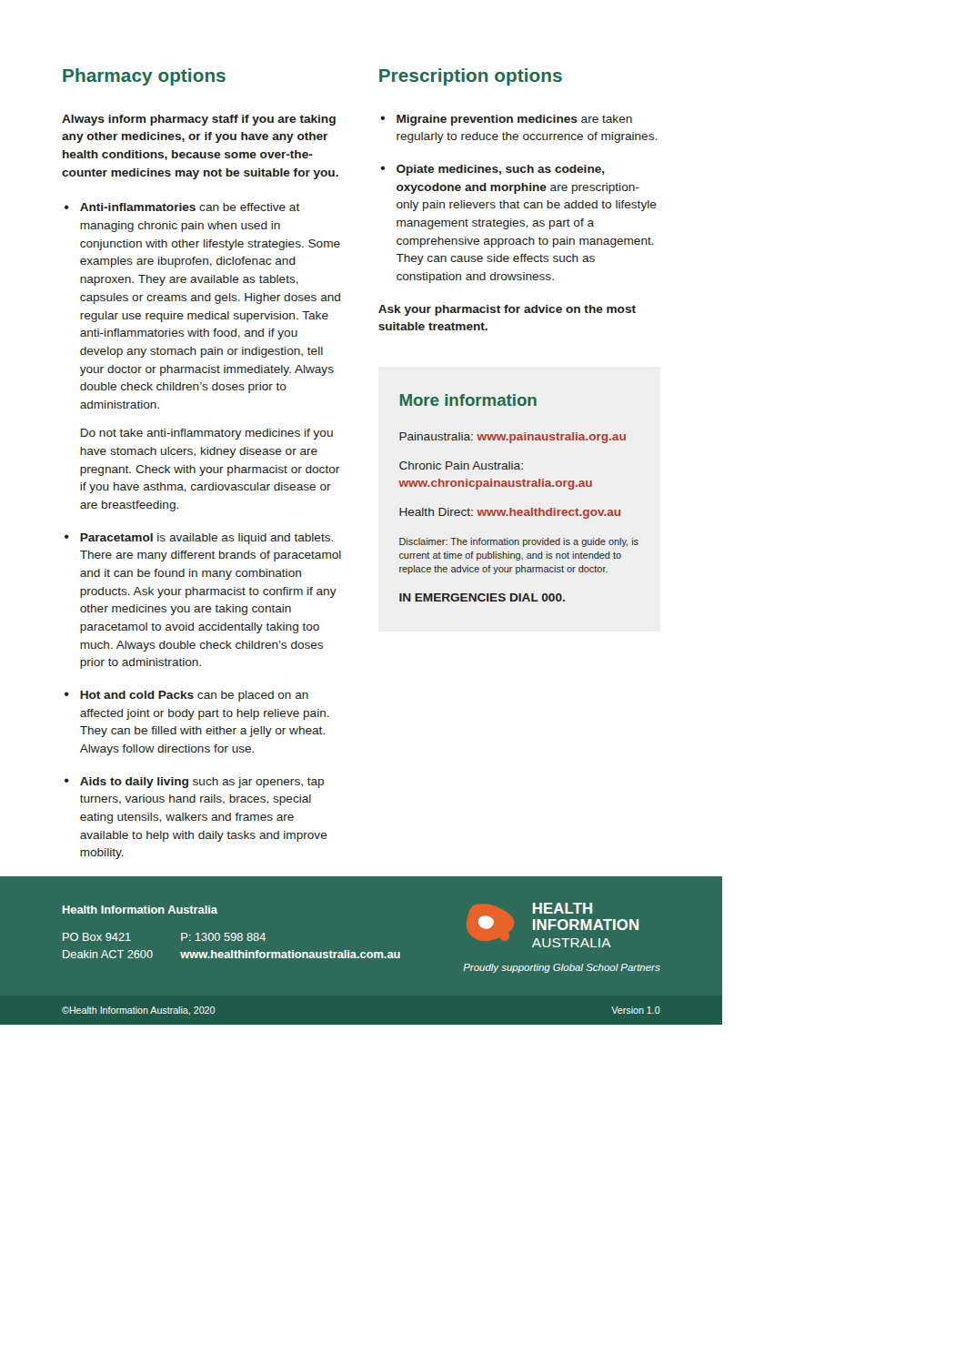Pharmacy options
Always inform pharmacy staff if you are taking any other medicines, or if you have any other health conditions, because some over-the-counter medicines may not be suitable for you.
Anti-inflammatories can be effective at managing chronic pain when used in conjunction with other lifestyle strategies. Some examples are ibuprofen, diclofenac and naproxen. They are available as tablets, capsules or creams and gels. Higher doses and regular use require medical supervision. Take anti-inflammatories with food, and if you develop any stomach pain or indigestion, tell your doctor or pharmacist immediately. Always double check children’s doses prior to administration.
Do not take anti-inflammatory medicines if you have stomach ulcers, kidney disease or are pregnant. Check with your pharmacist or doctor if you have asthma, cardiovascular disease or are breastfeeding.
Paracetamol is available as liquid and tablets. There are many different brands of paracetamol and it can be found in many combination products. Ask your pharmacist to confirm if any other medicines you are taking contain paracetamol to avoid accidentally taking too much. Always double check children’s doses prior to administration.
Hot and cold Packs can be placed on an affected joint or body part to help relieve pain. They can be filled with either a jelly or wheat. Always follow directions for use.
Aids to daily living such as jar openers, tap turners, various hand rails, braces, special eating utensils, walkers and frames are available to help with daily tasks and improve mobility.
Prescription options
Migraine prevention medicines are taken regularly to reduce the occurrence of migraines.
Opiate medicines, such as codeine, oxycodone and morphine are prescription-only pain relievers that can be added to lifestyle management strategies, as part of a comprehensive approach to pain management. They can cause side effects such as constipation and drowsiness.
Ask your pharmacist for advice on the most suitable treatment.
More information
Painaustralia: www.painaustralia.org.au
Chronic Pain Australia:
www.chronicpainaustralia.org.au
Health Direct: www.healthdirect.gov.au
Disclaimer: The information provided is a guide only, is current at time of publishing, and is not intended to replace the advice of your pharmacist or doctor.
IN EMERGENCIES DIAL 000.
Health Information Australia
PO Box 9421
Deakin ACT 2600
P: 1300 598 884
www.healthinformationaustralia.com.au
HEALTH
INFORMATION
AUSTRALIA
Proudly supporting Global School Partners
©Health Information Australia, 2020 Version 1.0